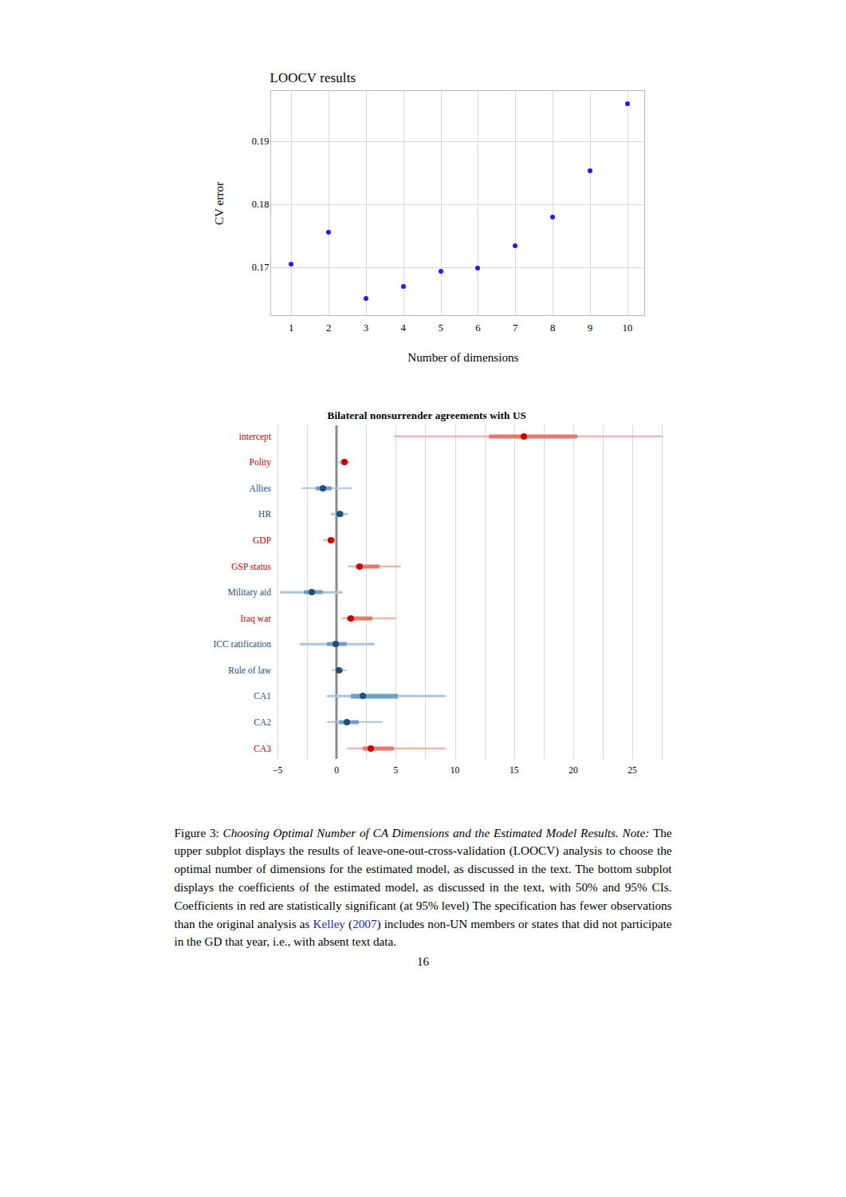LOOCV results
CV error
0.17
0.18
0.19
1
2
3
4
5
6
7
8
9
10
Number of dimensions
Bilateral nonsurrender agreements with US
zero reference line (x = 0 -> 15%)
intercept
Polity
Allies
HR
GDP
GSP status
Military aid
Iraq war
ICC ratification
Rule of law
CA1
CA2
CA3
−5 0 5 10 15 20 25
Figure 3: Choosing Optimal Number of CA Dimensions and the Estimated Model Results. Note: The upper subplot displays the results of leave-one-out-cross-validation (LOOCV) analysis to choose the optimal number of dimensions for the estimated model, as discussed in the text. The bottom subplot displays the coefficients of the estimated model, as discussed in the text, with 50% and 95% CIs. Coefficients in red are statistically significant (at 95% level) The specification has fewer observations than the original analysis as Kelley (2007) includes non-UN members or states that did not participate in the GD that year, i.e., with absent text data.
16